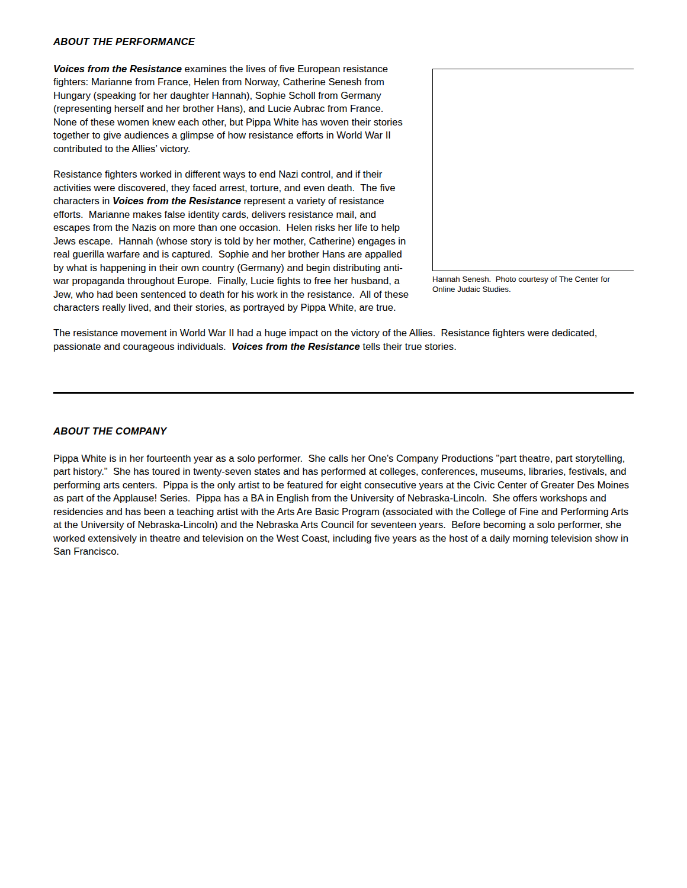ABOUT THE PERFORMANCE
Hannah Senesh. Photo courtesy of The Center for Online Judaic Studies.
Voices from the Resistance examines the lives of five European resistance fighters: Marianne from France, Helen from Norway, Catherine Senesh from Hungary (speaking for her daughter Hannah), Sophie Scholl from Germany (representing herself and her brother Hans), and Lucie Aubrac from France. None of these women knew each other, but Pippa White has woven their stories together to give audiences a glimpse of how resistance efforts in World War II contributed to the Allies’ victory.
Resistance fighters worked in different ways to end Nazi control, and if their activities were discovered, they faced arrest, torture, and even death. The five characters in Voices from the Resistance represent a variety of resistance efforts. Marianne makes false identity cards, delivers resistance mail, and escapes from the Nazis on more than one occasion. Helen risks her life to help Jews escape. Hannah (whose story is told by her mother, Catherine) engages in real guerilla warfare and is captured. Sophie and her brother Hans are appalled by what is happening in their own country (Germany) and begin distributing anti-war propaganda throughout Europe. Finally, Lucie fights to free her husband, a Jew, who had been sentenced to death for his work in the resistance. All of these characters really lived, and their stories, as portrayed by Pippa White, are true.
The resistance movement in World War II had a huge impact on the victory of the Allies. Resistance fighters were dedicated, passionate and courageous individuals. Voices from the Resistance tells their true stories.
ABOUT THE COMPANY
Pippa White is in her fourteenth year as a solo performer. She calls her One's Company Productions "part theatre, part storytelling, part history." She has toured in twenty-seven states and has performed at colleges, conferences, museums, libraries, festivals, and performing arts centers. Pippa is the only artist to be featured for eight consecutive years at the Civic Center of Greater Des Moines as part of the Applause! Series. Pippa has a BA in English from the University of Nebraska-Lincoln. She offers workshops and residencies and has been a teaching artist with the Arts Are Basic Program (associated with the College of Fine and Performing Arts at the University of Nebraska-Lincoln) and the Nebraska Arts Council for seventeen years. Before becoming a solo performer, she worked extensively in theatre and television on the West Coast, including five years as the host of a daily morning television show in San Francisco.